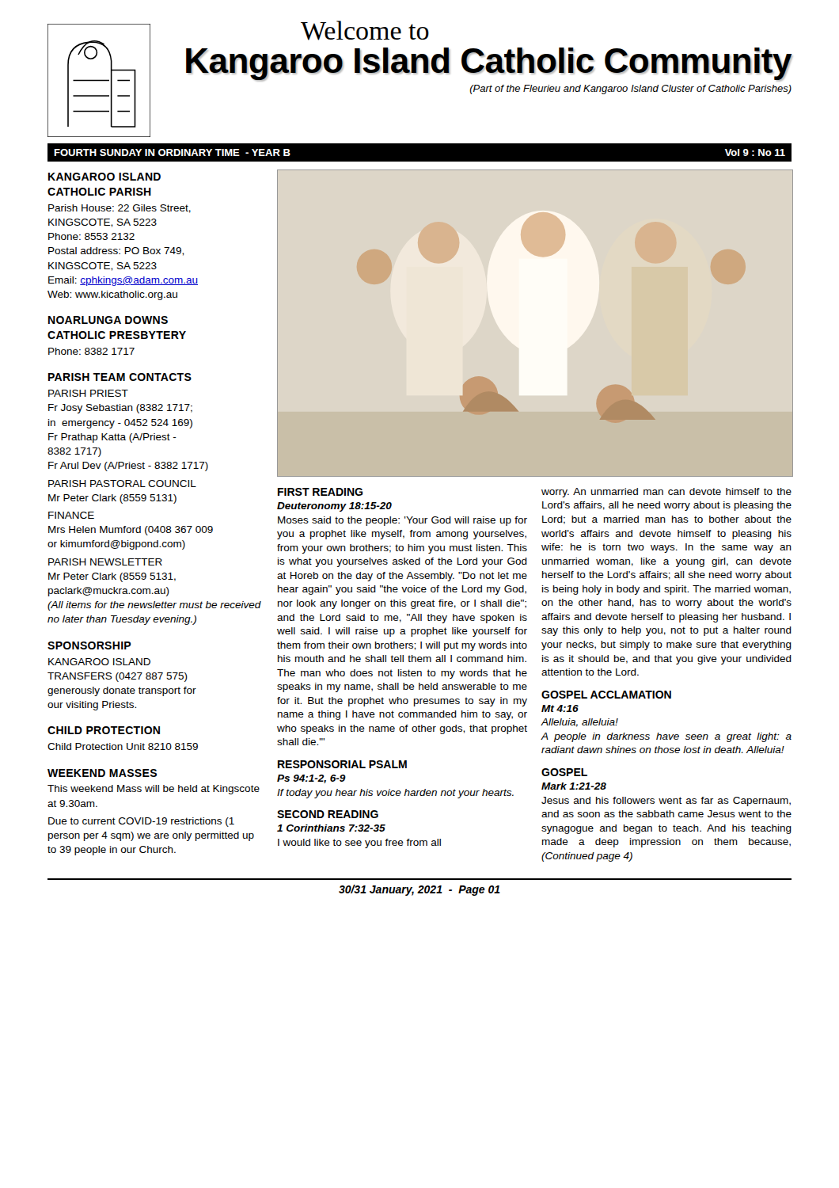Welcome to
Kangaroo Island Catholic Community
(Part of the Fleurieu and Kangaroo Island Cluster of Catholic Parishes)
FOURTH SUNDAY IN ORDINARY TIME - YEAR B Vol 9 : No 11
KANGAROO ISLAND
CATHOLIC PARISH
Parish House: 22 Giles Street,
KINGSCOTE, SA 5223
Phone: 8553 2132
Postal address: PO Box 749,
KINGSCOTE, SA 5223
Email: cphkings@adam.com.au
Web: www.kicatholic.org.au
NOARLUNGA DOWNS
CATHOLIC PRESBYTERY
Phone: 8382 1717
PARISH TEAM CONTACTS
PARISH PRIEST
Fr Josy Sebastian (8382 1717;
in emergency - 0452 524 169)
Fr Prathap Katta (A/Priest -
8382 1717)
Fr Arul Dev (A/Priest - 8382 1717)
PARISH PASTORAL COUNCIL
Mr Peter Clark (8559 5131)
FINANCE
Mrs Helen Mumford (0408 367 009
or kimumford@bigpond.com)
PARISH NEWSLETTER
Mr Peter Clark (8559 5131,
paclark@muckra.com.au)
(All items for the newsletter must be received no later than Tuesday evening.)
SPONSORSHIP
KANGAROO ISLAND
TRANSFERS (0427 887 575)
generously donate transport for
our visiting Priests.
CHILD PROTECTION
Child Protection Unit 8210 8159
WEEKEND MASSES
This weekend Mass will be held at Kingscote at 9.30am.
Due to current COVID-19 restrictions (1 person per 4 sqm) we are only permitted up to 39 people in our Church.
FIRST READING
Deuteronomy 18:15-20
Moses said to the people: 'Your God will raise up for you a prophet like myself, from among yourselves, from your own brothers; to him you must listen. This is what you yourselves asked of the Lord your God at Horeb on the day of the Assembly. "Do not let me hear again" you said "the voice of the Lord my God, nor look any longer on this great fire, or I shall die"; and the Lord said to me, "All they have spoken is well said. I will raise up a prophet like yourself for them from their own brothers; I will put my words into his mouth and he shall tell them all I command him. The man who does not listen to my words that he speaks in my name, shall be held answerable to me for it. But the prophet who presumes to say in my name a thing I have not commanded him to say, or who speaks in the name of other gods, that prophet shall die."'
RESPONSORIAL PSALM
Ps 94:1-2, 6-9
If today you hear his voice harden not your hearts.
SECOND READING
1 Corinthians 7:32-35
I would like to see you free from all
worry. An unmarried man can devote himself to the Lord's affairs, all he need worry about is pleasing the Lord; but a married man has to bother about the world's affairs and devote himself to pleasing his wife: he is torn two ways. In the same way an unmarried woman, like a young girl, can devote herself to the Lord's affairs; all she need worry about is being holy in body and spirit. The married woman, on the other hand, has to worry about the world's affairs and devote herself to pleasing her husband. I say this only to help you, not to put a halter round your necks, but simply to make sure that everything is as it should be, and that you give your undivided attention to the Lord.
GOSPEL ACCLAMATION
Mt 4:16
Alleluia, alleluia!
A people in darkness have seen a great light: a radiant dawn shines on those lost in death. Alleluia!
GOSPEL
Mark 1:21-28
Jesus and his followers went as far as Capernaum, and as soon as the sabbath came Jesus went to the synagogue and began to teach. And his teaching made a deep impression on them because, (Continued page 4)
30/31 January, 2021 - Page 01